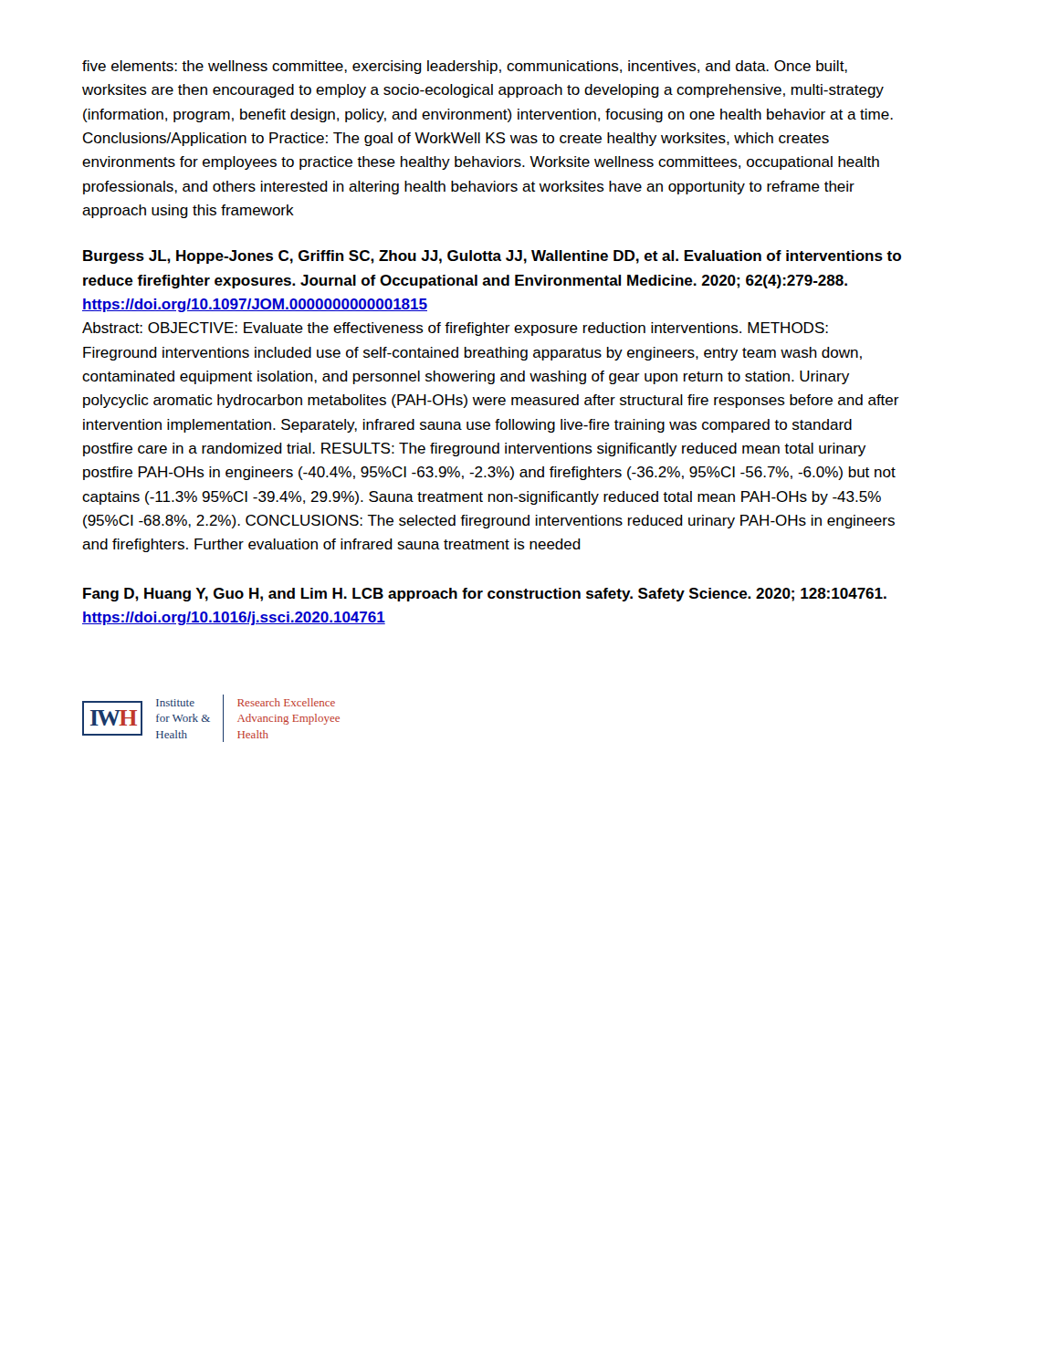five elements: the wellness committee, exercising leadership, communications, incentives, and data. Once built, worksites are then encouraged to employ a socio-ecological approach to developing a comprehensive, multi-strategy (information, program, benefit design, policy, and environment) intervention, focusing on one health behavior at a time. Conclusions/Application to Practice: The goal of WorkWell KS was to create healthy worksites, which creates environments for employees to practice these healthy behaviors. Worksite wellness committees, occupational health professionals, and others interested in altering health behaviors at worksites have an opportunity to reframe their approach using this framework
Burgess JL, Hoppe-Jones C, Griffin SC, Zhou JJ, Gulotta JJ, Wallentine DD, et al. Evaluation of interventions to reduce firefighter exposures. Journal of Occupational and Environmental Medicine. 2020; 62(4):279-288.
https://doi.org/10.1097/JOM.0000000000001815
Abstract: OBJECTIVE: Evaluate the effectiveness of firefighter exposure reduction interventions. METHODS: Fireground interventions included use of self-contained breathing apparatus by engineers, entry team wash down, contaminated equipment isolation, and personnel showering and washing of gear upon return to station. Urinary polycyclic aromatic hydrocarbon metabolites (PAH-OHs) were measured after structural fire responses before and after intervention implementation. Separately, infrared sauna use following live-fire training was compared to standard postfire care in a randomized trial. RESULTS: The fireground interventions significantly reduced mean total urinary postfire PAH-OHs in engineers (-40.4%, 95%CI -63.9%, -2.3%) and firefighters (-36.2%, 95%CI -56.7%, -6.0%) but not captains (-11.3% 95%CI -39.4%, 29.9%). Sauna treatment non-significantly reduced total mean PAH-OHs by -43.5% (95%CI -68.8%, 2.2%). CONCLUSIONS: The selected fireground interventions reduced urinary PAH-OHs in engineers and firefighters. Further evaluation of infrared sauna treatment is needed
Fang D, Huang Y, Guo H, and Lim H. LCB approach for construction safety. Safety Science. 2020; 128:104761.
https://doi.org/10.1016/j.ssci.2020.104761
IWH
Institute
for Work &
Health
Research Excellence
Advancing Employee
Health